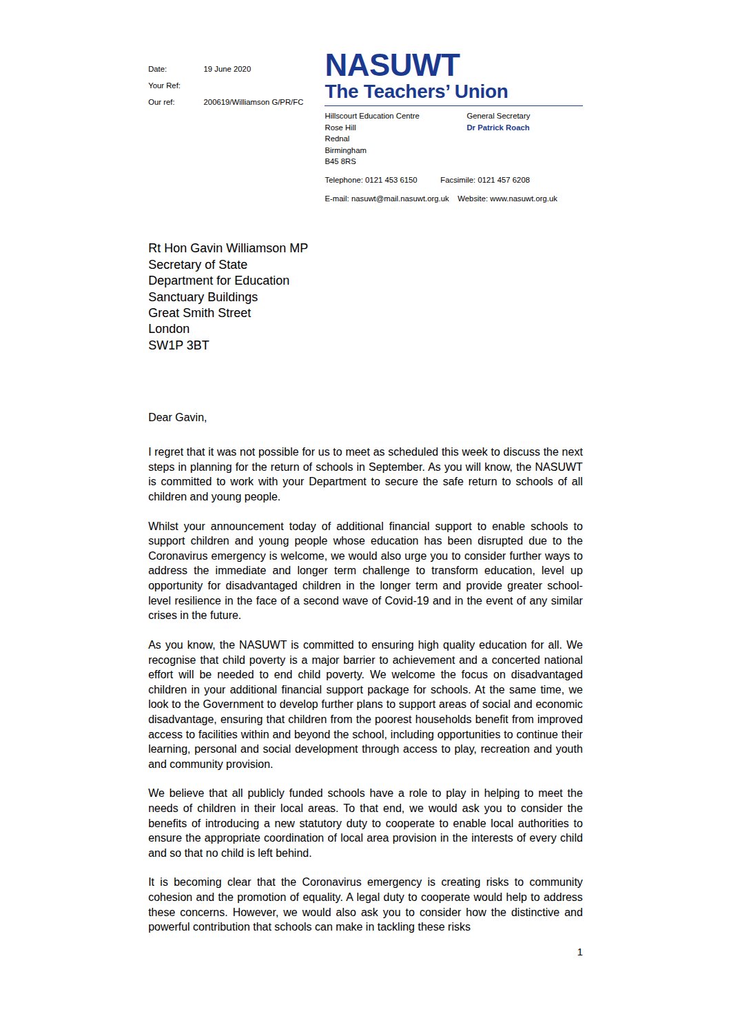| Date: | 19 June 2020 |
| Your Ref: | |
| Our ref: | 200619/Williamson G/PR/FC |
NASUWTThe Teachers’ Union
Hillscourt Education Centre
Rose Hill
Rednal
Birmingham
B45 8RS
General Secretary
Dr Patrick Roach
Telephone: 0121 453 6150 Facsimile: 0121 457 6208 E-mail: nasuwt@mail.nasuwt.org.uk Website: www.nasuwt.org.uk
Rt Hon Gavin Williamson MP
Secretary of State
Department for Education
Sanctuary Buildings
Great Smith Street
London
SW1P 3BT
Dear Gavin,
I regret that it was not possible for us to meet as scheduled this week to discuss the next steps in planning for the return of schools in September. As you will know, the NASUWT is committed to work with your Department to secure the safe return to schools of all children and young people.
Whilst your announcement today of additional financial support to enable schools to support children and young people whose education has been disrupted due to the Coronavirus emergency is welcome, we would also urge you to consider further ways to address the immediate and longer term challenge to transform education, level up opportunity for disadvantaged children in the longer term and provide greater school-level resilience in the face of a second wave of Covid-19 and in the event of any similar crises in the future.
As you know, the NASUWT is committed to ensuring high quality education for all. We recognise that child poverty is a major barrier to achievement and a concerted national effort will be needed to end child poverty. We welcome the focus on disadvantaged children in your additional financial support package for schools. At the same time, we look to the Government to develop further plans to support areas of social and economic disadvantage, ensuring that children from the poorest households benefit from improved access to facilities within and beyond the school, including opportunities to continue their learning, personal and social development through access to play, recreation and youth and community provision.
We believe that all publicly funded schools have a role to play in helping to meet the needs of children in their local areas. To that end, we would ask you to consider the benefits of introducing a new statutory duty to cooperate to enable local authorities to ensure the appropriate coordination of local area provision in the interests of every child and so that no child is left behind.
It is becoming clear that the Coronavirus emergency is creating risks to community cohesion and the promotion of equality. A legal duty to cooperate would help to address these concerns. However, we would also ask you to consider how the distinctive and powerful contribution that schools can make in tackling these risks
1